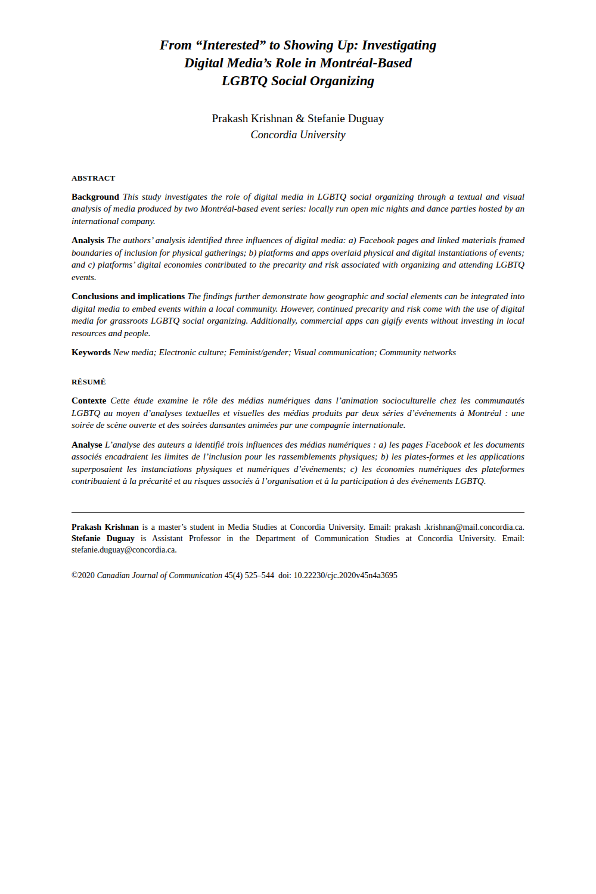From “Interested” to Showing Up: Investigating
Digital Media’s Role in Montréal-Based
LGBTQ Social Organizing
Prakash Krishnan & Stefanie Duguay
Concordia University
ABSTRACT
Background This study investigates the role of digital media in LGBTQ social organizing through a textual and visual analysis of media produced by two Montréal-based event series: locally run open mic nights and dance parties hosted by an international company.
Analysis The authors’ analysis identified three influences of digital media: a) Facebook pages and linked materials framed boundaries of inclusion for physical gatherings; b) platforms and apps overlaid physical and digital instantiations of events; and c) platforms’ digital economies contributed to the precarity and risk associated with organizing and attending LGBTQ events.
Conclusions and implications The findings further demonstrate how geographic and social elements can be integrated into digital media to embed events within a local community. However, continued precarity and risk come with the use of digital media for grassroots LGBTQ social organizing. Additionally, commercial apps can gigify events without investing in local resources and people.
Keywords New media; Electronic culture; Feminist/gender; Visual communication; Community networks
RÉSUMÉ
Contexte Cette étude examine le rôle des médias numériques dans l’animation socioculturelle chez les communautés LGBTQ au moyen d’analyses textuelles et visuelles des médias produits par deux séries d’événements à Montréal : une soirée de scène ouverte et des soirées dansantes animées par une compagnie internationale.
Analyse L’analyse des auteurs a identifié trois influences des médias numériques : a) les pages Facebook et les documents associés encadraient les limites de l’inclusion pour les rassemblements physiques; b) les plates-formes et les applications superposaient les instanciations physiques et numériques d’événements; c) les économies numériques des plateformes contribuaient à la précarité et au risques associés à l’organisation et à la participation à des événements LGBTQ.
Prakash Krishnan is a master’s student in Media Studies at Concordia University. Email: prakash .krishnan@mail.concordia.ca. Stefanie Duguay is Assistant Professor in the Department of Communication Studies at Concordia University. Email: stefanie.duguay@concordia.ca.
©2020 Canadian Journal of Communication 45(4) 525–544 doi: 10.22230/cjc.2020v45n4a3695